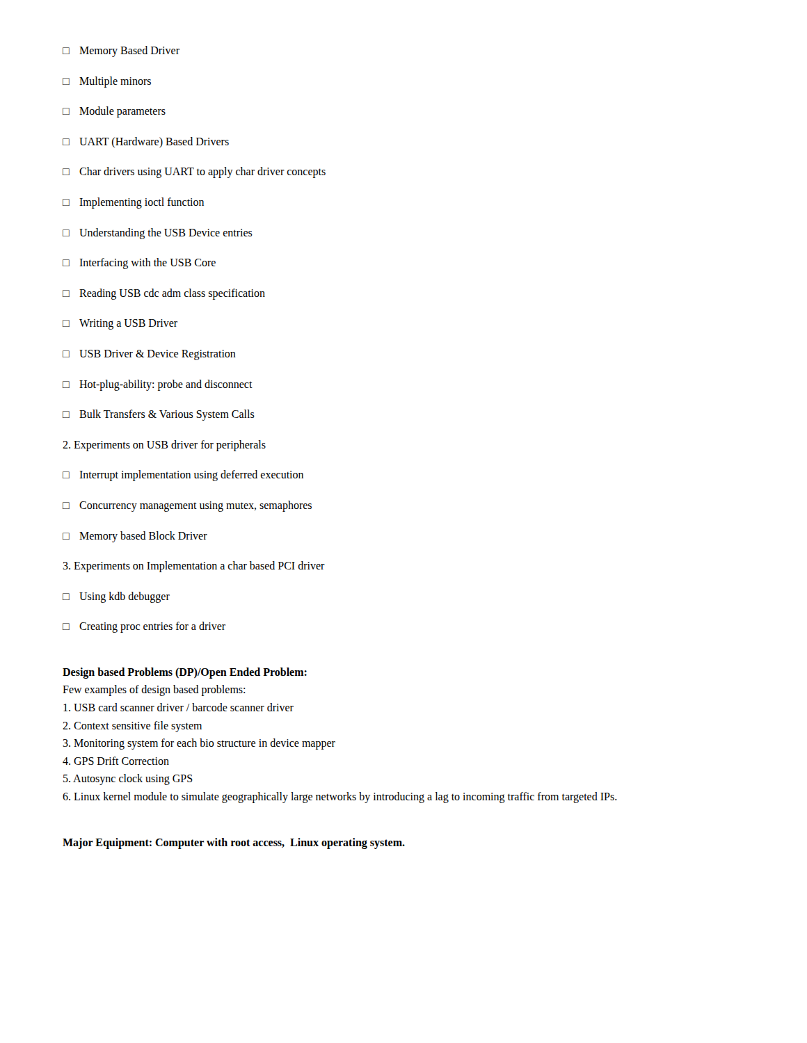Memory Based Driver
Multiple minors
Module parameters
UART (Hardware) Based Drivers
Char drivers using UART to apply char driver concepts
Implementing ioctl function
Understanding the USB Device entries
Interfacing with the USB Core
Reading USB cdc adm class specification
Writing a USB Driver
USB Driver & Device Registration
Hot-plug-ability: probe and disconnect
Bulk Transfers & Various System Calls
2. Experiments on USB driver for peripherals
Interrupt implementation using deferred execution
Concurrency management using mutex, semaphores
Memory based Block Driver
3. Experiments on Implementation a char based PCI driver
Using kdb debugger
Creating proc entries for a driver
Design based Problems (DP)/Open Ended Problem:
Few examples of design based problems:
1. USB card scanner driver / barcode scanner driver
2. Context sensitive file system
3. Monitoring system for each bio structure in device mapper
4. GPS Drift Correction
5. Autosync clock using GPS
6. Linux kernel module to simulate geographically large networks by introducing a lag to incoming traffic from targeted IPs.
Major Equipment: Computer with root access, Linux operating system.